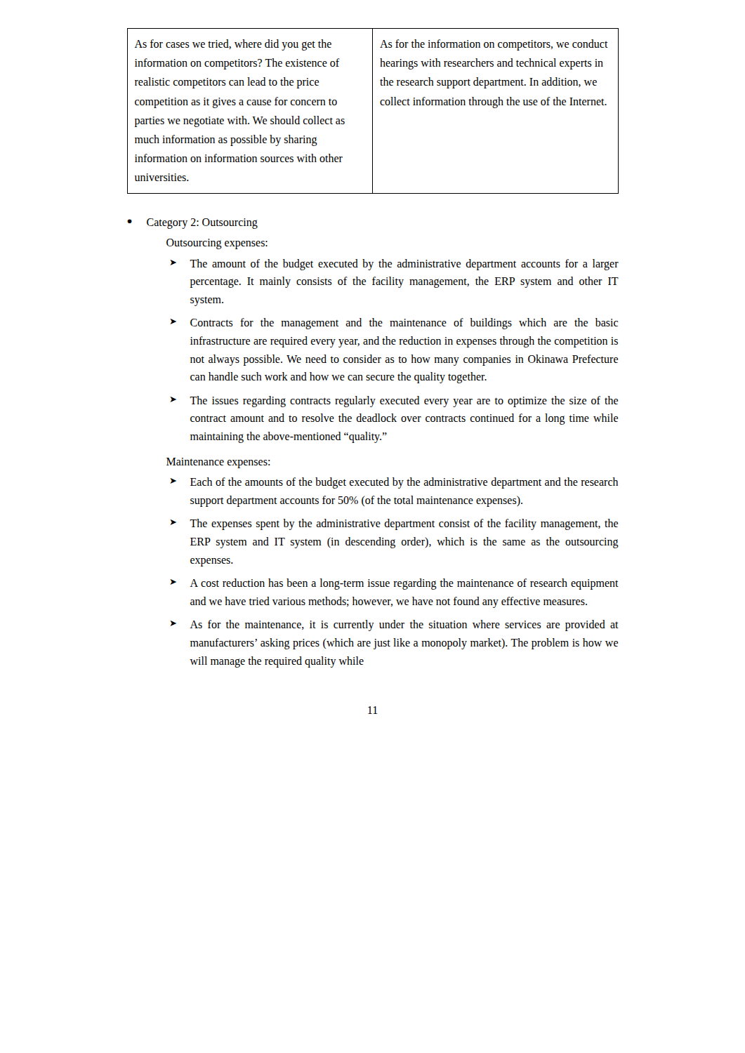| As for cases we tried, where did you get the information on competitors? The existence of realistic competitors can lead to the price competition as it gives a cause for concern to parties we negotiate with. We should collect as much information as possible by sharing information on information sources with other universities. | As for the information on competitors, we conduct hearings with researchers and technical experts in the research support department. In addition, we collect information through the use of the Internet. |
Category 2: Outsourcing
Outsourcing expenses:
The amount of the budget executed by the administrative department accounts for a larger percentage. It mainly consists of the facility management, the ERP system and other IT system.
Contracts for the management and the maintenance of buildings which are the basic infrastructure are required every year, and the reduction in expenses through the competition is not always possible. We need to consider as to how many companies in Okinawa Prefecture can handle such work and how we can secure the quality together.
The issues regarding contracts regularly executed every year are to optimize the size of the contract amount and to resolve the deadlock over contracts continued for a long time while maintaining the above-mentioned “quality.”
Maintenance expenses:
Each of the amounts of the budget executed by the administrative department and the research support department accounts for 50% (of the total maintenance expenses).
The expenses spent by the administrative department consist of the facility management, the ERP system and IT system (in descending order), which is the same as the outsourcing expenses.
A cost reduction has been a long-term issue regarding the maintenance of research equipment and we have tried various methods; however, we have not found any effective measures.
As for the maintenance, it is currently under the situation where services are provided at manufacturers’ asking prices (which are just like a monopoly market). The problem is how we will manage the required quality while
11